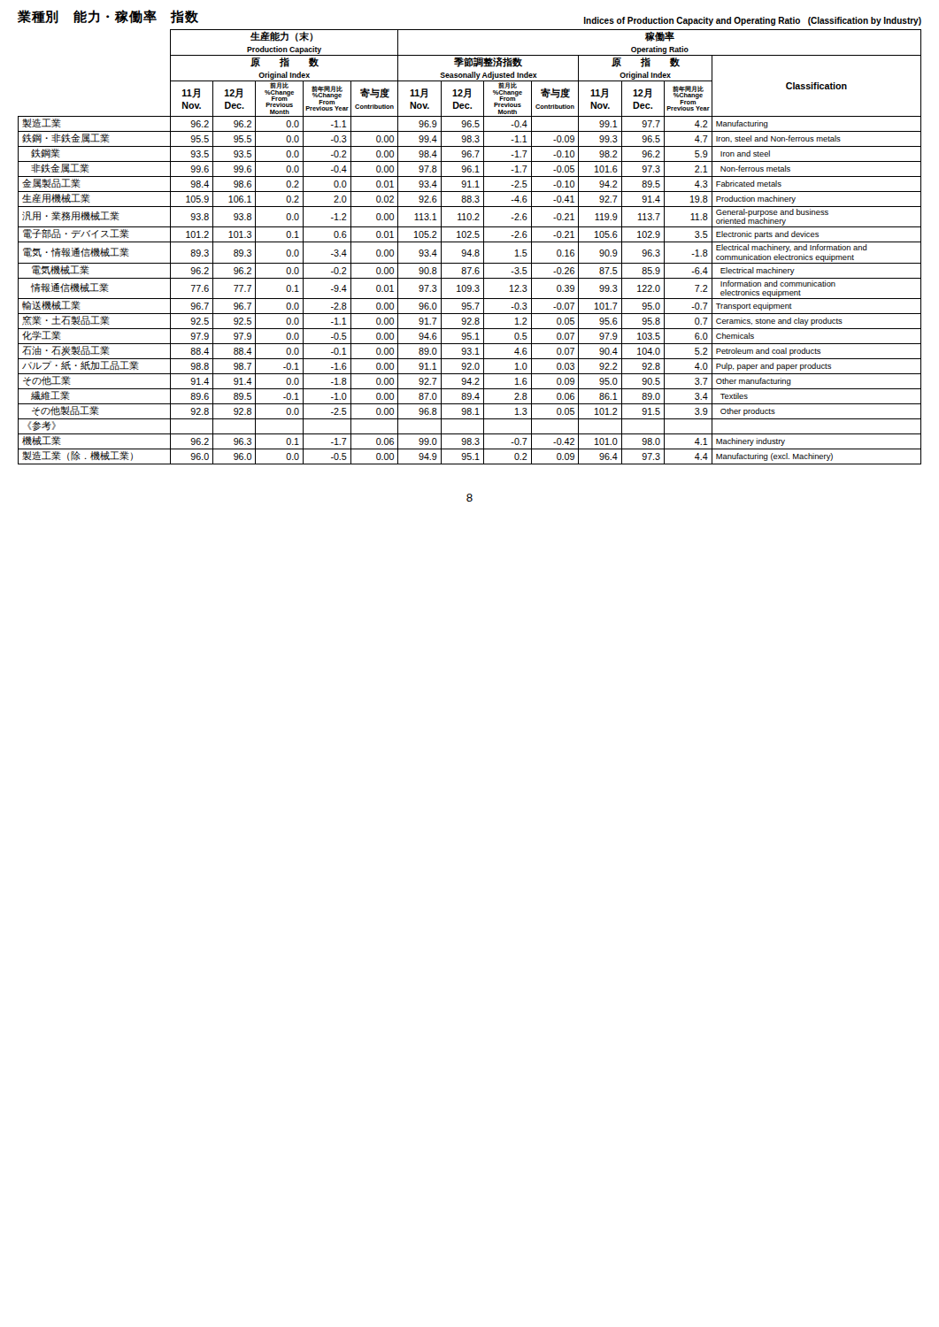業種別　能力・稼働率　指数
Indices of Production Capacity and Operating Ratio (Classification by Industry)
| | 生産能力（末） Production Capacity | 稼働率 Operating Ratio |
| --- | --- | --- |
| 原 指 数 Original Index | 季節調整済指数 Seasonally Adjusted Index | 原 指 数 Original Index | Classification |
| 11月 Nov. | 12月 Dec. | 前月比 %Change From Previous Month | 前年同月比 %Change From Previous Year | 寄与度 Contribution | 11月 Nov. | 12月 Dec. | 前月比 %Change From Previous Month | 寄与度 Contribution | 11月 Nov. | 12月 Dec. | 前年同月比 %Change From Previous Year |
| 製造工業 | 96.2 | 96.2 | 0.0 | -1.1 | | 96.9 | 96.5 | -0.4 | | 99.1 | 97.7 | 4.2 | Manufacturing |
| 鉄鋼・非鉄金属工業 | 95.5 | 95.5 | 0.0 | -0.3 | 0.00 | 99.4 | 98.3 | -1.1 | -0.09 | 99.3 | 96.5 | 4.7 | Iron, steel and Non-ferrous metals |
| 鉄鋼業 | 93.5 | 93.5 | 0.0 | -0.2 | 0.00 | 98.4 | 96.7 | -1.7 | -0.10 | 98.2 | 96.2 | 5.9 | Iron and steel |
| 非鉄金属工業 | 99.6 | 99.6 | 0.0 | -0.4 | 0.00 | 97.8 | 96.1 | -1.7 | -0.05 | 101.6 | 97.3 | 2.1 | Non-ferrous metals |
| 金属製品工業 | 98.4 | 98.6 | 0.2 | 0.0 | 0.01 | 93.4 | 91.1 | -2.5 | -0.10 | 94.2 | 89.5 | 4.3 | Fabricated metals |
| 生産用機械工業 | 105.9 | 106.1 | 0.2 | 2.0 | 0.02 | 92.6 | 88.3 | -4.6 | -0.41 | 92.7 | 91.4 | 19.8 | Production machinery |
| 汎用・業務用機械工業 | 93.8 | 93.8 | 0.0 | -1.2 | 0.00 | 113.1 | 110.2 | -2.6 | -0.21 | 119.9 | 113.7 | 11.8 | General-purpose and business oriented machinery |
| 電子部品・デバイス工業 | 101.2 | 101.3 | 0.1 | 0.6 | 0.01 | 105.2 | 102.5 | -2.6 | -0.21 | 105.6 | 102.9 | 3.5 | Electronic parts and devices |
| 電気・情報通信機械工業 | 89.3 | 89.3 | 0.0 | -3.4 | 0.00 | 93.4 | 94.8 | 1.5 | 0.16 | 90.9 | 96.3 | -1.8 | Electrical machinery, and Information and communication electronics equipment |
| 電気機械工業 | 96.2 | 96.2 | 0.0 | -0.2 | 0.00 | 90.8 | 87.6 | -3.5 | -0.26 | 87.5 | 85.9 | -6.4 | Electrical machinery |
| 情報通信機械工業 | 77.6 | 77.7 | 0.1 | -9.4 | 0.01 | 97.3 | 109.3 | 12.3 | 0.39 | 99.3 | 122.0 | 7.2 | Information and communication electronics equipment |
| 輸送機械工業 | 96.7 | 96.7 | 0.0 | -2.8 | 0.00 | 96.0 | 95.7 | -0.3 | -0.07 | 101.7 | 95.0 | -0.7 | Transport equipment |
| 窯業・土石製品工業 | 92.5 | 92.5 | 0.0 | -1.1 | 0.00 | 91.7 | 92.8 | 1.2 | 0.05 | 95.6 | 95.8 | 0.7 | Ceramics, stone and clay products |
| 化学工業 | 97.9 | 97.9 | 0.0 | -0.5 | 0.00 | 94.6 | 95.1 | 0.5 | 0.07 | 97.9 | 103.5 | 6.0 | Chemicals |
| 石油・石炭製品工業 | 88.4 | 88.4 | 0.0 | -0.1 | 0.00 | 89.0 | 93.1 | 4.6 | 0.07 | 90.4 | 104.0 | 5.2 | Petroleum and coal products |
| パルプ・紙・紙加工品工業 | 98.8 | 98.7 | -0.1 | -1.6 | 0.00 | 91.1 | 92.0 | 1.0 | 0.03 | 92.2 | 92.8 | 4.0 | Pulp, paper and paper products |
| その他工業 | 91.4 | 91.4 | 0.0 | -1.8 | 0.00 | 92.7 | 94.2 | 1.6 | 0.09 | 95.0 | 90.5 | 3.7 | Other manufacturing |
| 繊維工業 | 89.6 | 89.5 | -0.1 | -1.0 | 0.00 | 87.0 | 89.4 | 2.8 | 0.06 | 86.1 | 89.0 | 3.4 | Textiles |
| その他製品工業 | 92.8 | 92.8 | 0.0 | -2.5 | 0.00 | 96.8 | 98.1 | 1.3 | 0.05 | 101.2 | 91.5 | 3.9 | Other products |
| 《参考》 | | | | | | | | | | | | | |
| 機械工業 | 96.2 | 96.3 | 0.1 | -1.7 | 0.06 | 99.0 | 98.3 | -0.7 | -0.42 | 101.0 | 98.0 | 4.1 | Machinery industry |
| 製造工業（除．機械工業） | 96.0 | 96.0 | 0.0 | -0.5 | 0.00 | 94.9 | 95.1 | 0.2 | 0.09 | 96.4 | 97.3 | 4.4 | Manufacturing (excl. Machinery) |
8